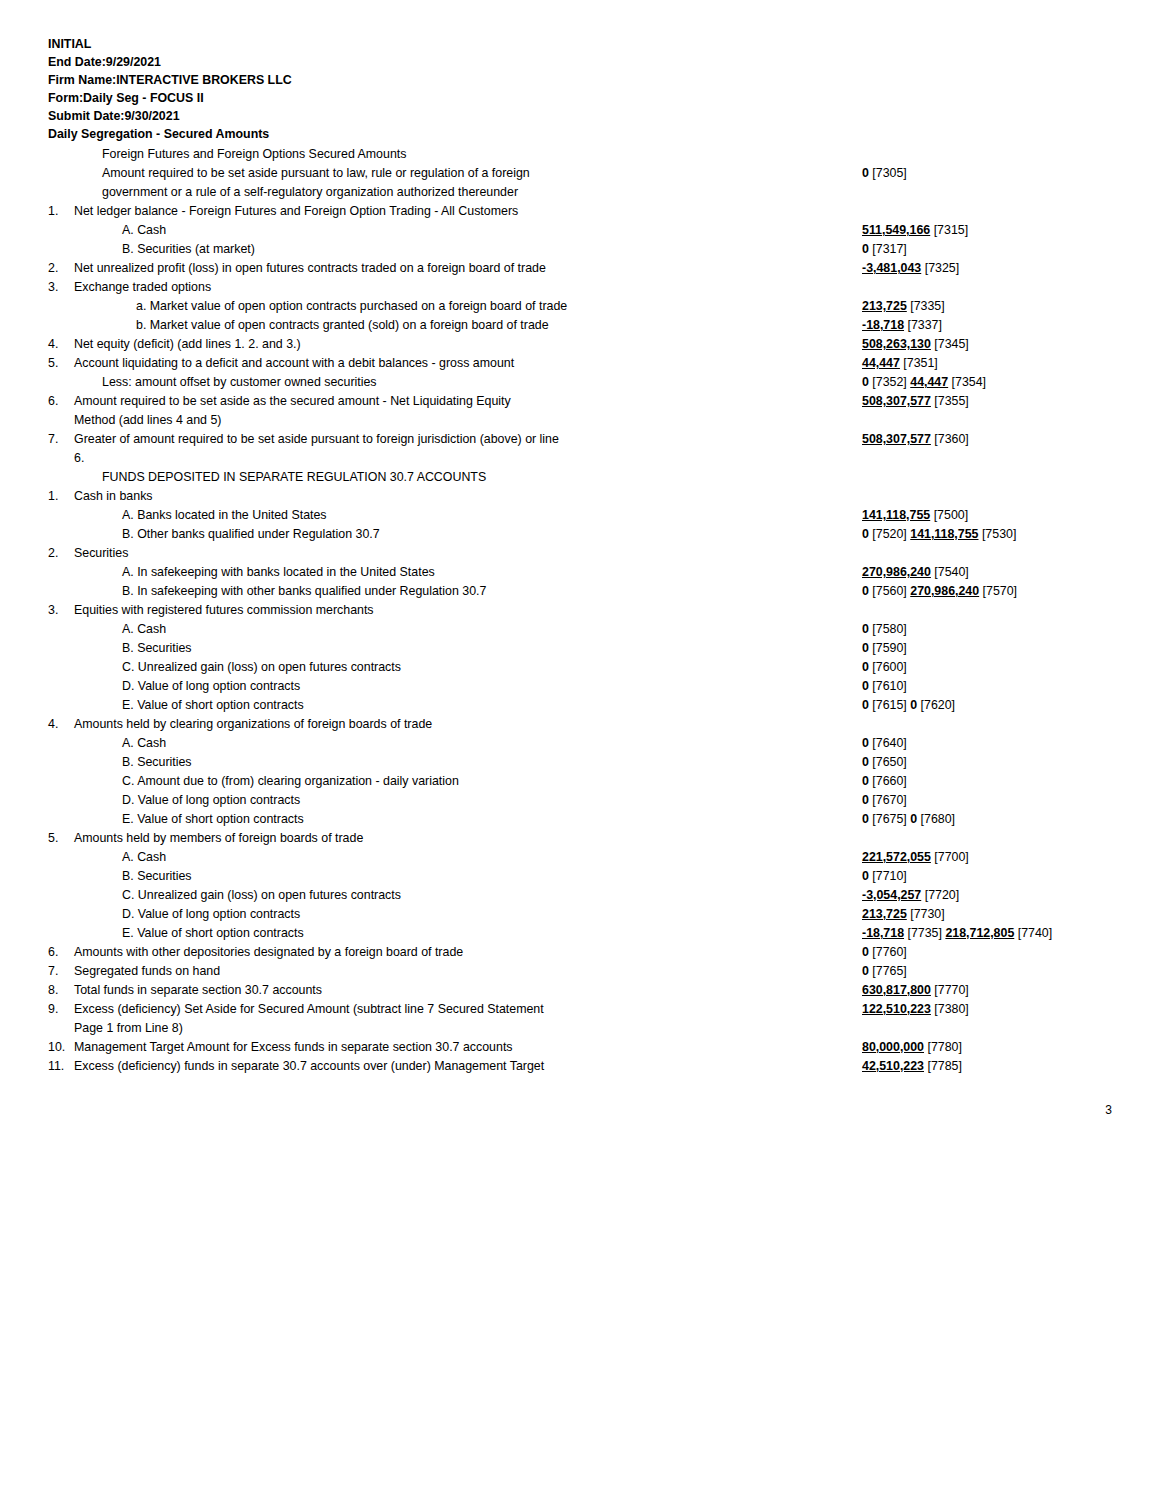INITIAL
End Date:9/29/2021
Firm Name:INTERACTIVE BROKERS LLC
Form:Daily Seg - FOCUS II
Submit Date:9/30/2021
Daily Segregation - Secured Amounts
| | Foreign Futures and Foreign Options Secured Amounts | |
| | Amount required to be set aside pursuant to law, rule or regulation of a foreign | 0 [7305] |
| | government or a rule of a self-regulatory organization authorized thereunder | |
| 1. | Net ledger balance - Foreign Futures and Foreign Option Trading - All Customers | |
| | A. Cash | 511,549,166 [7315] |
| | B. Securities (at market) | 0 [7317] |
| 2. | Net unrealized profit (loss) in open futures contracts traded on a foreign board of trade | -3,481,043 [7325] |
| 3. | Exchange traded options | |
| | a. Market value of open option contracts purchased on a foreign board of trade | 213,725 [7335] |
| | b. Market value of open contracts granted (sold) on a foreign board of trade | -18,718 [7337] |
| 4. | Net equity (deficit) (add lines 1. 2. and 3.) | 508,263,130 [7345] |
| 5. | Account liquidating to a deficit and account with a debit balances - gross amount | 44,447 [7351] |
| | Less: amount offset by customer owned securities | 0 [7352] 44,447 [7354] |
| 6. | Amount required to be set aside as the secured amount - Net Liquidating Equity | 508,307,577 [7355] |
| | Method (add lines 4 and 5) | |
| 7. | Greater of amount required to be set aside pursuant to foreign jurisdiction (above) or line | 508,307,577 [7360] |
| | 6. | |
| | FUNDS DEPOSITED IN SEPARATE REGULATION 30.7 ACCOUNTS | |
| 1. | Cash in banks | |
| | A. Banks located in the United States | 141,118,755 [7500] |
| | B. Other banks qualified under Regulation 30.7 | 0 [7520] 141,118,755 [7530] |
| 2. | Securities | |
| | A. In safekeeping with banks located in the United States | 270,986,240 [7540] |
| | B. In safekeeping with other banks qualified under Regulation 30.7 | 0 [7560] 270,986,240 [7570] |
| 3. | Equities with registered futures commission merchants | |
| | A. Cash | 0 [7580] |
| | B. Securities | 0 [7590] |
| | C. Unrealized gain (loss) on open futures contracts | 0 [7600] |
| | D. Value of long option contracts | 0 [7610] |
| | E. Value of short option contracts | 0 [7615] 0 [7620] |
| 4. | Amounts held by clearing organizations of foreign boards of trade | |
| | A. Cash | 0 [7640] |
| | B. Securities | 0 [7650] |
| | C. Amount due to (from) clearing organization - daily variation | 0 [7660] |
| | D. Value of long option contracts | 0 [7670] |
| | E. Value of short option contracts | 0 [7675] 0 [7680] |
| 5. | Amounts held by members of foreign boards of trade | |
| | A. Cash | 221,572,055 [7700] |
| | B. Securities | 0 [7710] |
| | C. Unrealized gain (loss) on open futures contracts | -3,054,257 [7720] |
| | D. Value of long option contracts | 213,725 [7730] |
| | E. Value of short option contracts | -18,718 [7735] 218,712,805 [7740] |
| 6. | Amounts with other depositories designated by a foreign board of trade | 0 [7760] |
| 7. | Segregated funds on hand | 0 [7765] |
| 8. | Total funds in separate section 30.7 accounts | 630,817,800 [7770] |
| 9. | Excess (deficiency) Set Aside for Secured Amount (subtract line 7 Secured Statement | 122,510,223 [7380] |
| | Page 1 from Line 8) | |
| 10. | Management Target Amount for Excess funds in separate section 30.7 accounts | 80,000,000 [7780] |
| 11. | Excess (deficiency) funds in separate 30.7 accounts over (under) Management Target | 42,510,223 [7785] |
3